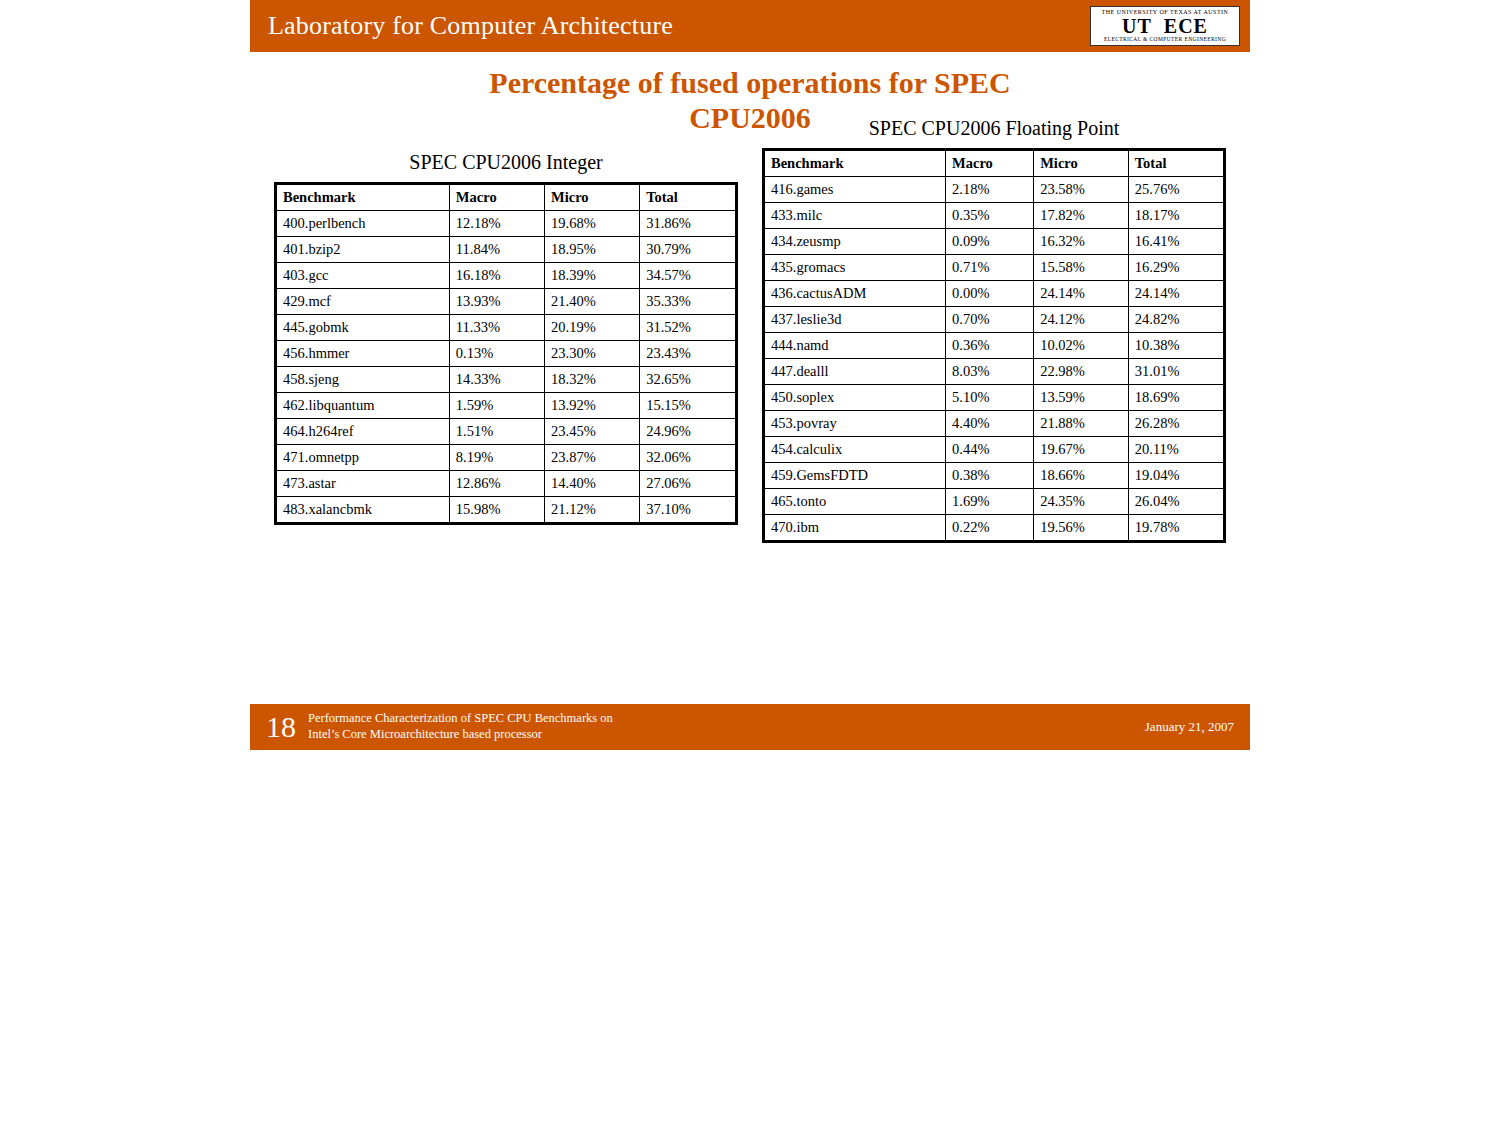Laboratory for Computer Architecture
The University of Texas at Austin
UT ECE
Electrical & Computer Engineering
Percentage of fused operations for SPEC
CPU2006
SPEC CPU2006 Integer
| Benchmark | Macro | Micro | Total |
| --- | --- | --- | --- |
| 400.perlbench | 12.18% | 19.68% | 31.86% |
| 401.bzip2 | 11.84% | 18.95% | 30.79% |
| 403.gcc | 16.18% | 18.39% | 34.57% |
| 429.mcf | 13.93% | 21.40% | 35.33% |
| 445.gobmk | 11.33% | 20.19% | 31.52% |
| 456.hmmer | 0.13% | 23.30% | 23.43% |
| 458.sjeng | 14.33% | 18.32% | 32.65% |
| 462.libquantum | 1.59% | 13.92% | 15.15% |
| 464.h264ref | 1.51% | 23.45% | 24.96% |
| 471.omnetpp | 8.19% | 23.87% | 32.06% |
| 473.astar | 12.86% | 14.40% | 27.06% |
| 483.xalancbmk | 15.98% | 21.12% | 37.10% |
SPEC CPU2006 Floating Point
| Benchmark | Macro | Micro | Total |
| --- | --- | --- | --- |
| 416.games | 2.18% | 23.58% | 25.76% |
| 433.milc | 0.35% | 17.82% | 18.17% |
| 434.zeusmp | 0.09% | 16.32% | 16.41% |
| 435.gromacs | 0.71% | 15.58% | 16.29% |
| 436.cactusADM | 0.00% | 24.14% | 24.14% |
| 437.leslie3d | 0.70% | 24.12% | 24.82% |
| 444.namd | 0.36% | 10.02% | 10.38% |
| 447.dealll | 8.03% | 22.98% | 31.01% |
| 450.soplex | 5.10% | 13.59% | 18.69% |
| 453.povray | 4.40% | 21.88% | 26.28% |
| 454.calculix | 0.44% | 19.67% | 20.11% |
| 459.GemsFDTD | 0.38% | 18.66% | 19.04% |
| 465.tonto | 1.69% | 24.35% | 26.04% |
| 470.ibm | 0.22% | 19.56% | 19.78% |
18
Performance Characterization of SPEC CPU Benchmarks on
Intel’s Core Microarchitecture based processor
January 21, 2007